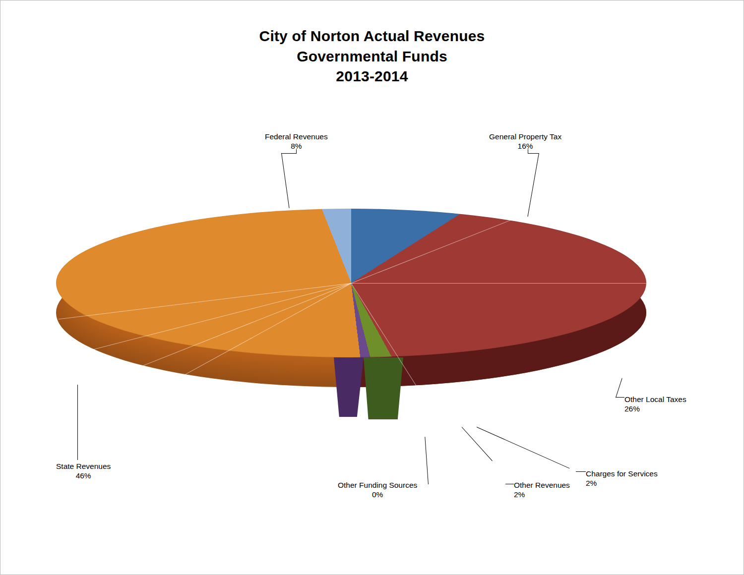City of Norton Actual Revenues Governmental Funds 2013-2014
Federal Revenues8%
General Property Tax16%
Other Local Taxes26%
Charges for Services2%
Other Revenues2%
Other Funding Sources0%
State Revenues46%